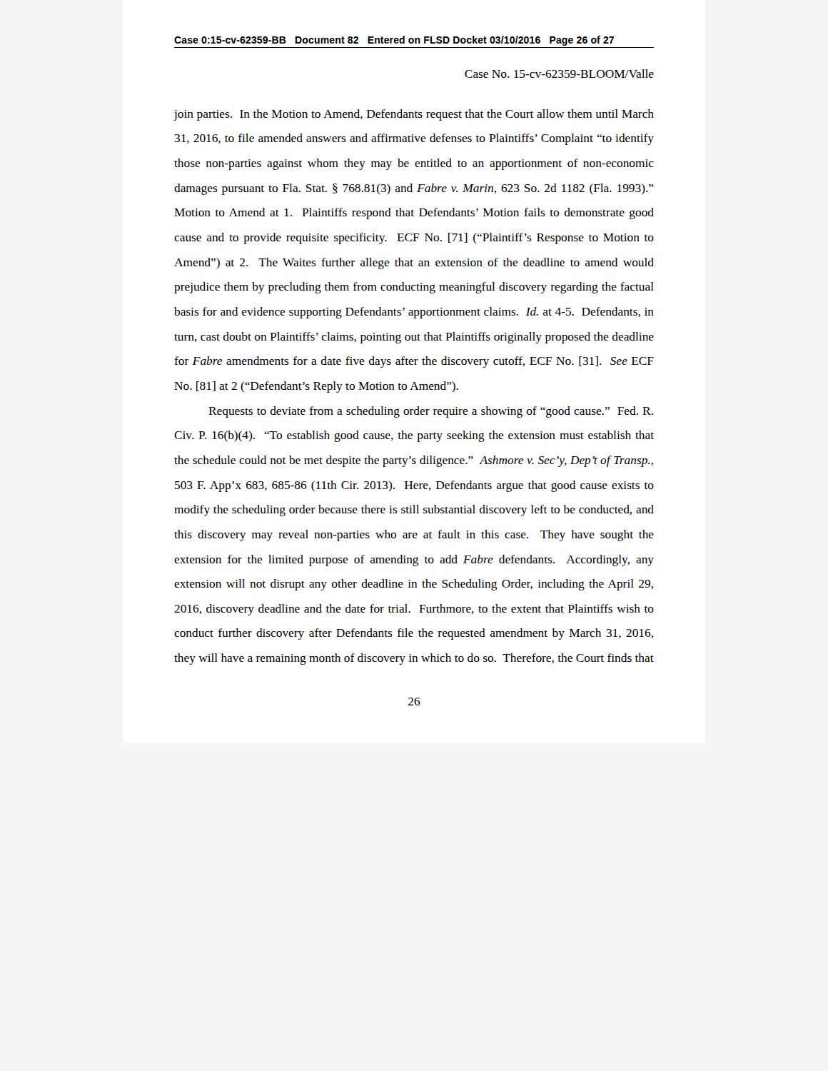Case 0:15-cv-62359-BB Document 82 Entered on FLSD Docket 03/10/2016 Page 26 of 27
Case No. 15-cv-62359-BLOOM/Valle
join parties. In the Motion to Amend, Defendants request that the Court allow them until March 31, 2016, to file amended answers and affirmative defenses to Plaintiffs’ Complaint “to identify those non-parties against whom they may be entitled to an apportionment of non-economic damages pursuant to Fla. Stat. § 768.81(3) and Fabre v. Marin, 623 So. 2d 1182 (Fla. 1993).” Motion to Amend at 1. Plaintiffs respond that Defendants’ Motion fails to demonstrate good cause and to provide requisite specificity. ECF No. [71] (“Plaintiff’s Response to Motion to Amend”) at 2. The Waites further allege that an extension of the deadline to amend would prejudice them by precluding them from conducting meaningful discovery regarding the factual basis for and evidence supporting Defendants’ apportionment claims. Id. at 4-5. Defendants, in turn, cast doubt on Plaintiffs’ claims, pointing out that Plaintiffs originally proposed the deadline for Fabre amendments for a date five days after the discovery cutoff, ECF No. [31]. See ECF No. [81] at 2 (“Defendant’s Reply to Motion to Amend”).
Requests to deviate from a scheduling order require a showing of “good cause.” Fed. R. Civ. P. 16(b)(4). “To establish good cause, the party seeking the extension must establish that the schedule could not be met despite the party’s diligence.” Ashmore v. Sec’y, Dep’t of Transp., 503 F. App’x 683, 685-86 (11th Cir. 2013). Here, Defendants argue that good cause exists to modify the scheduling order because there is still substantial discovery left to be conducted, and this discovery may reveal non-parties who are at fault in this case. They have sought the extension for the limited purpose of amending to add Fabre defendants. Accordingly, any extension will not disrupt any other deadline in the Scheduling Order, including the April 29, 2016, discovery deadline and the date for trial. Furthmore, to the extent that Plaintiffs wish to conduct further discovery after Defendants file the requested amendment by March 31, 2016, they will have a remaining month of discovery in which to do so. Therefore, the Court finds that
26